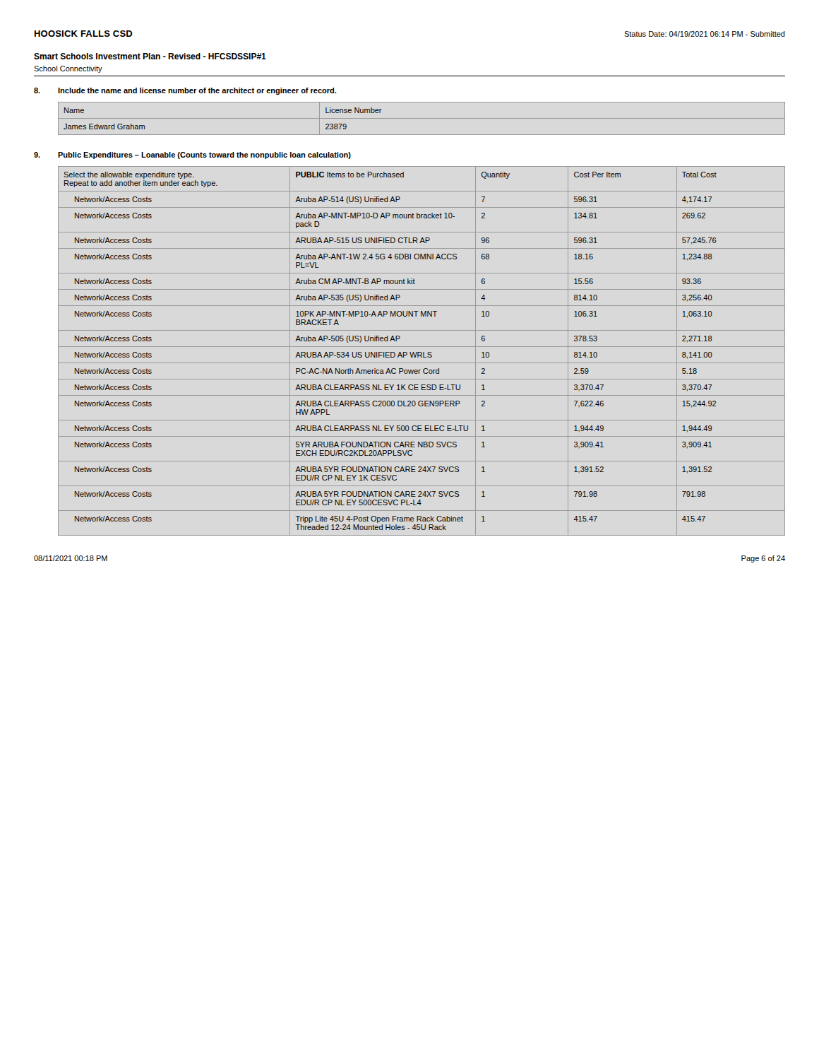HOOSICK FALLS CSD
Status Date: 04/19/2021 06:14 PM - Submitted
Smart Schools Investment Plan - Revised - HFCSDSSIP#1
School Connectivity
8.
Include the name and license number of the architect or engineer of record.
| Name | License Number |
| --- | --- |
| James Edward Graham | 23879 |
9.
Public Expenditures – Loanable (Counts toward the nonpublic loan calculation)
| Select the allowable expenditure type. Repeat to add another item under each type. | PUBLIC Items to be Purchased | Quantity | Cost Per Item | Total Cost |
| --- | --- | --- | --- | --- |
| Network/Access Costs | Aruba AP-514 (US) Unified AP | 7 | 596.31 | 4,174.17 |
| Network/Access Costs | Aruba AP-MNT-MP10-D AP mount bracket 10-pack D | 2 | 134.81 | 269.62 |
| Network/Access Costs | ARUBA AP-515 US UNIFIED CTLR AP | 96 | 596.31 | 57,245.76 |
| Network/Access Costs | Aruba AP-ANT-1W 2.4 5G 4 6DBI OMNI ACCS PL=VL | 68 | 18.16 | 1,234.88 |
| Network/Access Costs | Aruba CM AP-MNT-B AP mount kit | 6 | 15.56 | 93.36 |
| Network/Access Costs | Aruba AP-535 (US) Unified AP | 4 | 814.10 | 3,256.40 |
| Network/Access Costs | 10PK AP-MNT-MP10-A AP MOUNT MNT BRACKET A | 10 | 106.31 | 1,063.10 |
| Network/Access Costs | Aruba AP-505 (US) Unified AP | 6 | 378.53 | 2,271.18 |
| Network/Access Costs | ARUBA AP-534 US UNIFIED AP WRLS | 10 | 814.10 | 8,141.00 |
| Network/Access Costs | PC-AC-NA North America AC Power Cord | 2 | 2.59 | 5.18 |
| Network/Access Costs | ARUBA CLEARPASS NL EY 1K CE ESD E-LTU | 1 | 3,370.47 | 3,370.47 |
| Network/Access Costs | ARUBA CLEARPASS C2000 DL20 GEN9PERP HW APPL | 2 | 7,622.46 | 15,244.92 |
| Network/Access Costs | ARUBA CLEARPASS NL EY 500 CE ELEC E-LTU | 1 | 1,944.49 | 1,944.49 |
| Network/Access Costs | 5YR ARUBA FOUNDATION CARE NBD SVCS EXCH EDU/RC2KDL20APPLSVC | 1 | 3,909.41 | 3,909.41 |
| Network/Access Costs | ARUBA 5YR FOUDNATION CARE 24X7 SVCS EDU/R CP NL EY 1K CESVC | 1 | 1,391.52 | 1,391.52 |
| Network/Access Costs | ARUBA 5YR FOUDNATION CARE 24X7 SVCS EDU/R CP NL EY 500CESVC PL-L4 | 1 | 791.98 | 791.98 |
| Network/Access Costs | Tripp Lite 45U 4-Post Open Frame Rack Cabinet Threaded 12-24 Mounted Holes - 45U Rack | 1 | 415.47 | 415.47 |
08/11/2021 00:18 PM
Page 6 of 24